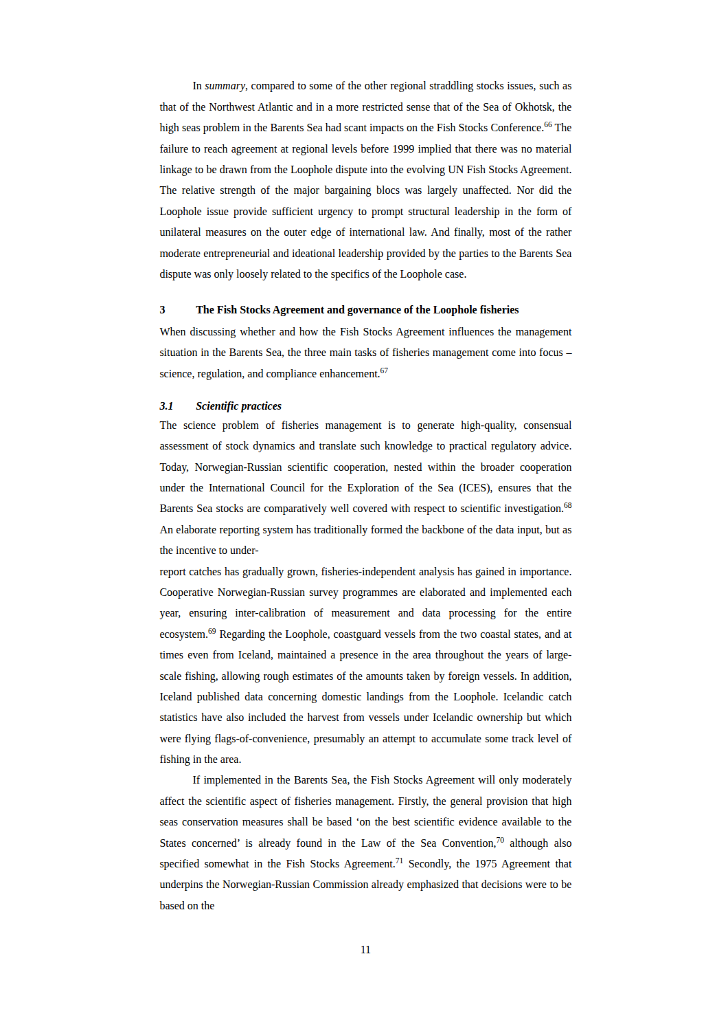In summary, compared to some of the other regional straddling stocks issues, such as that of the Northwest Atlantic and in a more restricted sense that of the Sea of Okhotsk, the high seas problem in the Barents Sea had scant impacts on the Fish Stocks Conference.66 The failure to reach agreement at regional levels before 1999 implied that there was no material linkage to be drawn from the Loophole dispute into the evolving UN Fish Stocks Agreement. The relative strength of the major bargaining blocs was largely unaffected. Nor did the Loophole issue provide sufficient urgency to prompt structural leadership in the form of unilateral measures on the outer edge of international law. And finally, most of the rather moderate entrepreneurial and ideational leadership provided by the parties to the Barents Sea dispute was only loosely related to the specifics of the Loophole case.
3 The Fish Stocks Agreement and governance of the Loophole fisheries
When discussing whether and how the Fish Stocks Agreement influences the management situation in the Barents Sea, the three main tasks of fisheries management come into focus – science, regulation, and compliance enhancement.67
3.1 Scientific practices
The science problem of fisheries management is to generate high-quality, consensual assessment of stock dynamics and translate such knowledge to practical regulatory advice. Today, Norwegian-Russian scientific cooperation, nested within the broader cooperation under the International Council for the Exploration of the Sea (ICES), ensures that the Barents Sea stocks are comparatively well covered with respect to scientific investigation.68 An elaborate reporting system has traditionally formed the backbone of the data input, but as the incentive to under-
report catches has gradually grown, fisheries-independent analysis has gained in importance. Cooperative Norwegian-Russian survey programmes are elaborated and implemented each year, ensuring inter-calibration of measurement and data processing for the entire ecosystem.69 Regarding the Loophole, coastguard vessels from the two coastal states, and at times even from Iceland, maintained a presence in the area throughout the years of large-scale fishing, allowing rough estimates of the amounts taken by foreign vessels. In addition, Iceland published data concerning domestic landings from the Loophole. Icelandic catch statistics have also included the harvest from vessels under Icelandic ownership but which were flying flags-of-convenience, presumably an attempt to accumulate some track level of fishing in the area.
If implemented in the Barents Sea, the Fish Stocks Agreement will only moderately affect the scientific aspect of fisheries management. Firstly, the general provision that high seas conservation measures shall be based ‘on the best scientific evidence available to the States concerned’ is already found in the Law of the Sea Convention,70 although also specified somewhat in the Fish Stocks Agreement.71 Secondly, the 1975 Agreement that underpins the Norwegian-Russian Commission already emphasized that decisions were to be based on the
11